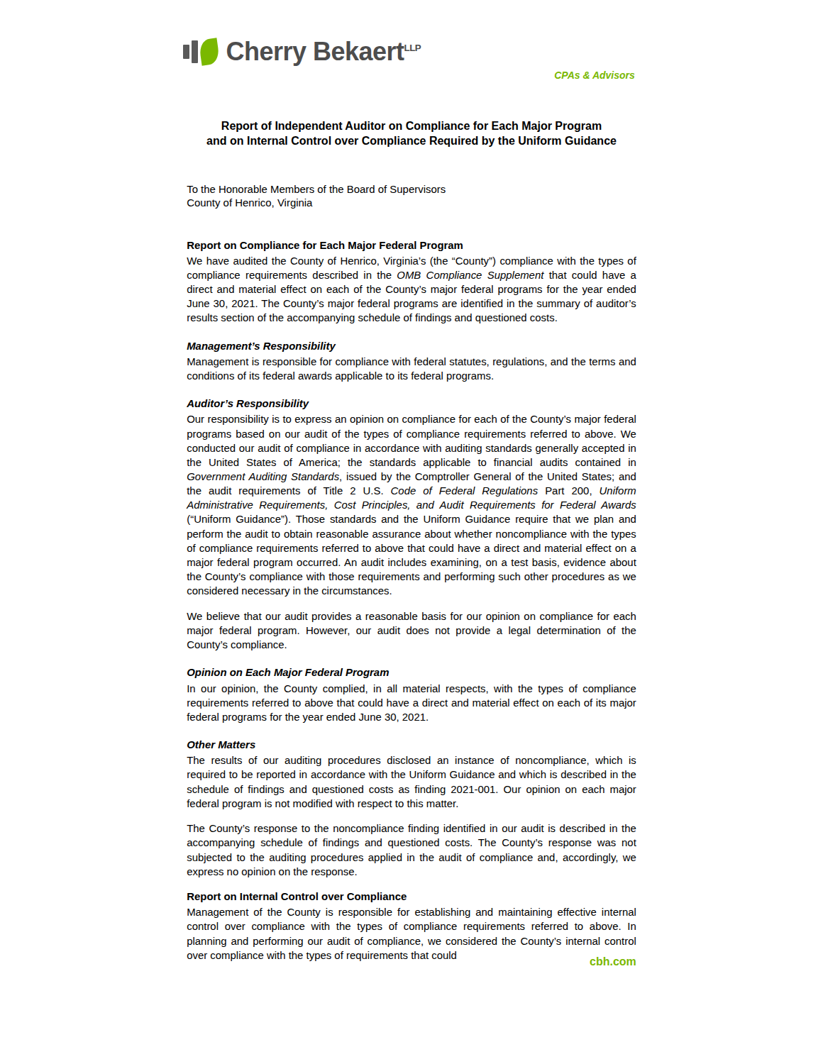Cherry BekaertLLP
CPAs & Advisors
Report of Independent Auditor on Compliance for Each Major Program and on Internal Control over Compliance Required by the Uniform Guidance
To the Honorable Members of the Board of Supervisors
County of Henrico, Virginia
Report on Compliance for Each Major Federal Program
We have audited the County of Henrico, Virginia’s (the “County”) compliance with the types of compliance requirements described in the OMB Compliance Supplement that could have a direct and material effect on each of the County’s major federal programs for the year ended June 30, 2021. The County’s major federal programs are identified in the summary of auditor’s results section of the accompanying schedule of findings and questioned costs.
Management’s Responsibility
Management is responsible for compliance with federal statutes, regulations, and the terms and conditions of its federal awards applicable to its federal programs.
Auditor’s Responsibility
Our responsibility is to express an opinion on compliance for each of the County’s major federal programs based on our audit of the types of compliance requirements referred to above. We conducted our audit of compliance in accordance with auditing standards generally accepted in the United States of America; the standards applicable to financial audits contained in Government Auditing Standards, issued by the Comptroller General of the United States; and the audit requirements of Title 2 U.S. Code of Federal Regulations Part 200, Uniform Administrative Requirements, Cost Principles, and Audit Requirements for Federal Awards (“Uniform Guidance”). Those standards and the Uniform Guidance require that we plan and perform the audit to obtain reasonable assurance about whether noncompliance with the types of compliance requirements referred to above that could have a direct and material effect on a major federal program occurred. An audit includes examining, on a test basis, evidence about the County’s compliance with those requirements and performing such other procedures as we considered necessary in the circumstances.
We believe that our audit provides a reasonable basis for our opinion on compliance for each major federal program. However, our audit does not provide a legal determination of the County’s compliance.
Opinion on Each Major Federal Program
In our opinion, the County complied, in all material respects, with the types of compliance requirements referred to above that could have a direct and material effect on each of its major federal programs for the year ended June 30, 2021.
Other Matters
The results of our auditing procedures disclosed an instance of noncompliance, which is required to be reported in accordance with the Uniform Guidance and which is described in the schedule of findings and questioned costs as finding 2021-001. Our opinion on each major federal program is not modified with respect to this matter.
The County’s response to the noncompliance finding identified in our audit is described in the accompanying schedule of findings and questioned costs. The County’s response was not subjected to the auditing procedures applied in the audit of compliance and, accordingly, we express no opinion on the response.
Report on Internal Control over Compliance
Management of the County is responsible for establishing and maintaining effective internal control over compliance with the types of compliance requirements referred to above. In planning and performing our audit of compliance, we considered the County’s internal control over compliance with the types of requirements that could
cbh.com